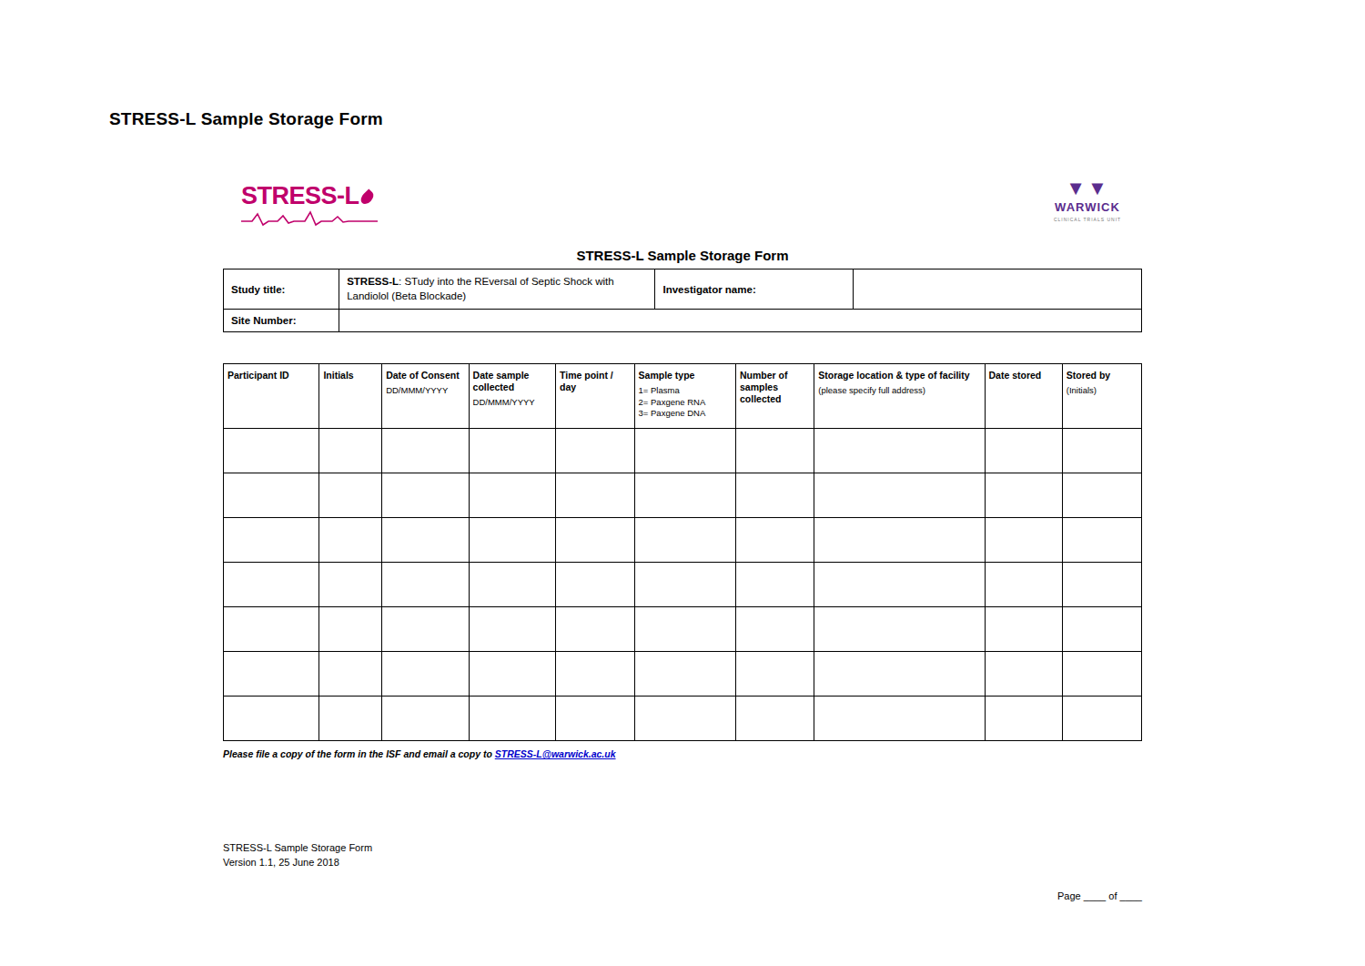STRESS-L Sample Storage Form
STRESS-L
▼▼
WARWICK
CLINICAL TRIALS UNIT
STRESS-L Sample Storage Form
| Study title: | STRESS-L : STudy into the REversal of Septic Shock with Landiolol (Beta Blockade) | Investigator name: | |
| Site Number: | |
| Participant ID | Initials | Date of Consent DD/MMM/YYYY | Date sample collected DD/MMM/YYYY | Time point / day | Sample type 1= Plasma 2= Paxgene RNA 3= Paxgene DNA | Number of samples collected | Storage location & type of facility (please specify full address) | Date stored | Stored by (Initials) |
| --- | --- | --- | --- | --- | --- | --- | --- | --- | --- |
Please file a copy of the form in the ISF and email a copy to STRESS-L@warwick.ac.uk
STRESS-L Sample Storage Form
Version 1.1, 25 June 2018
Page ____ of ____